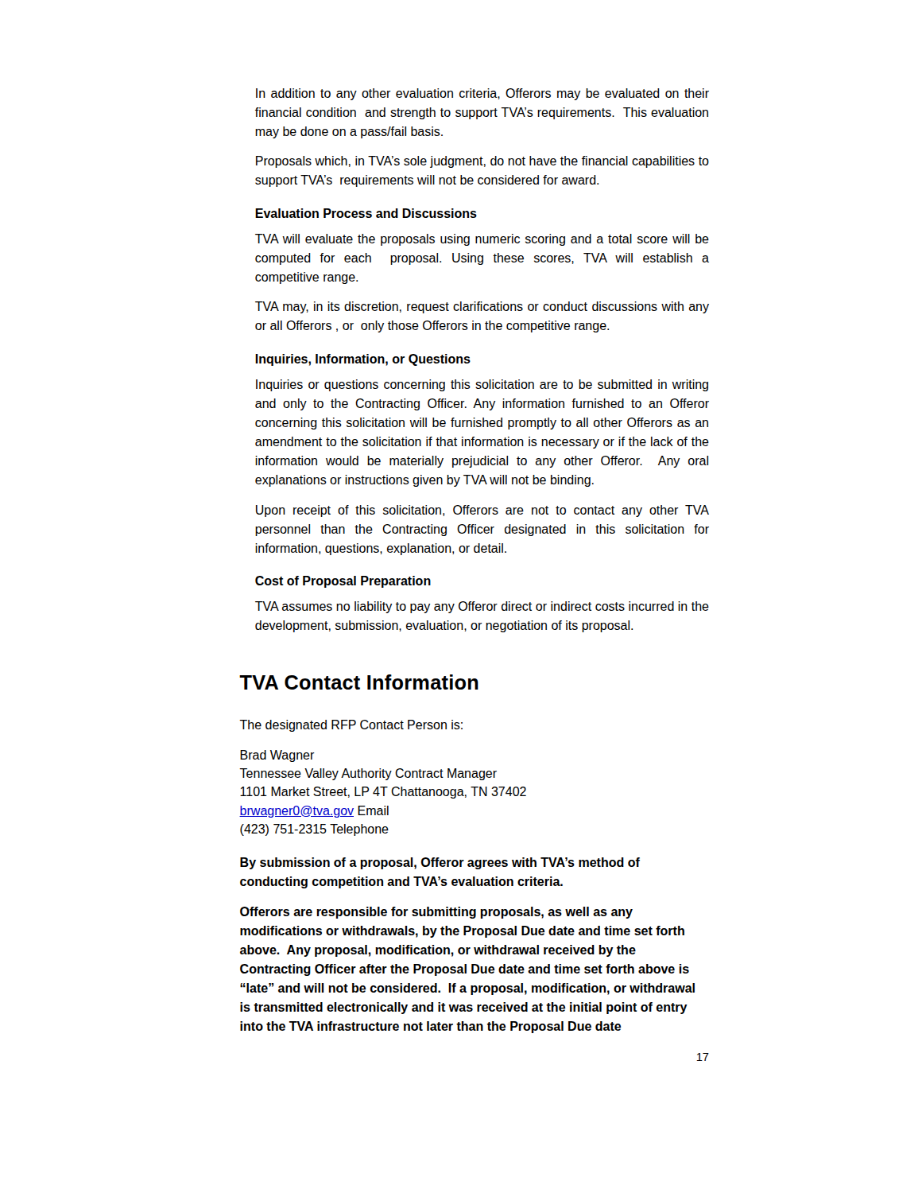In addition to any other evaluation criteria, Offerors may be evaluated on their financial condition and strength to support TVA’s requirements. This evaluation may be done on a pass/fail basis.
Proposals which, in TVA’s sole judgment, do not have the financial capabilities to support TVA’s requirements will not be considered for award.
Evaluation Process and Discussions
TVA will evaluate the proposals using numeric scoring and a total score will be computed for each proposal. Using these scores, TVA will establish a competitive range.
TVA may, in its discretion, request clarifications or conduct discussions with any or all Offerors , or only those Offerors in the competitive range.
Inquiries, Information, or Questions
Inquiries or questions concerning this solicitation are to be submitted in writing and only to the Contracting Officer. Any information furnished to an Offeror concerning this solicitation will be furnished promptly to all other Offerors as an amendment to the solicitation if that information is necessary or if the lack of the information would be materially prejudicial to any other Offeror. Any oral explanations or instructions given by TVA will not be binding.
Upon receipt of this solicitation, Offerors are not to contact any other TVA personnel than the Contracting Officer designated in this solicitation for information, questions, explanation, or detail.
Cost of Proposal Preparation
TVA assumes no liability to pay any Offeror direct or indirect costs incurred in the development, submission, evaluation, or negotiation of its proposal.
TVA Contact Information
The designated RFP Contact Person is:
Brad Wagner
Tennessee Valley Authority Contract Manager
1101 Market Street, LP 4T Chattanooga, TN 37402
brwagner0@tva.gov Email
(423) 751-2315 Telephone
By submission of a proposal, Offeror agrees with TVA’s method of conducting competition and TVA’s evaluation criteria.
Offerors are responsible for submitting proposals, as well as any modifications or withdrawals, by the Proposal Due date and time set forth above. Any proposal, modification, or withdrawal received by the Contracting Officer after the Proposal Due date and time set forth above is “late” and will not be considered. If a proposal, modification, or withdrawal is transmitted electronically and it was received at the initial point of entry into the TVA infrastructure not later than the Proposal Due date
17